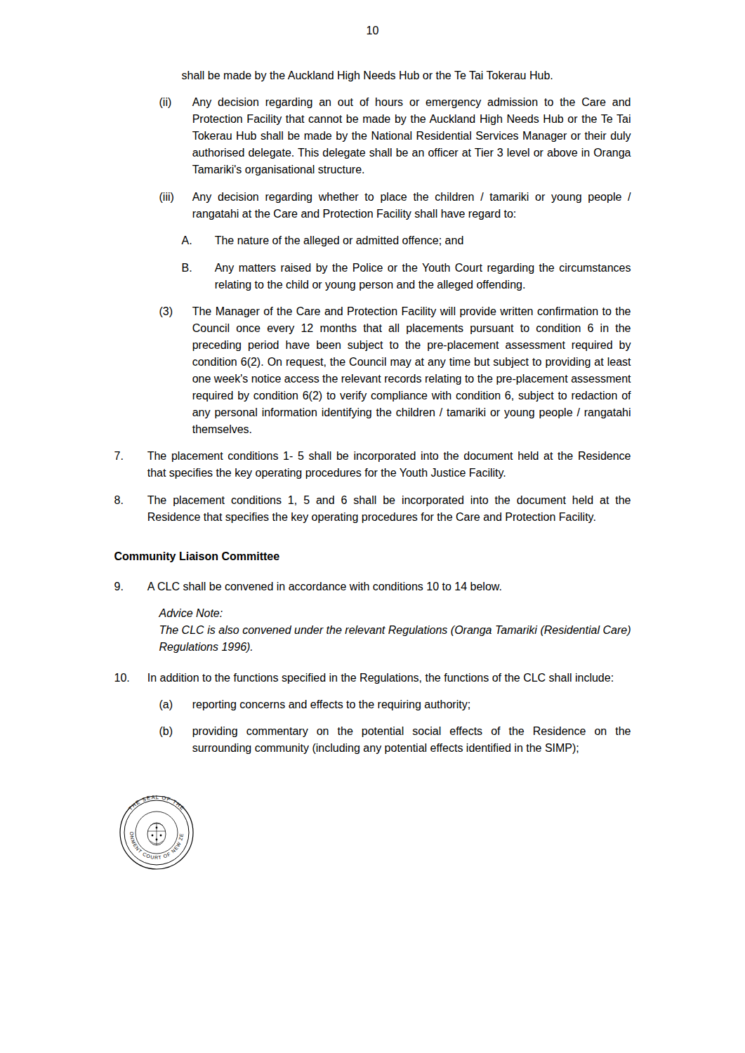10
shall be made by the Auckland High Needs Hub or the Te Tai Tokerau Hub.
(ii) Any decision regarding an out of hours or emergency admission to the Care and Protection Facility that cannot be made by the Auckland High Needs Hub or the Te Tai Tokerau Hub shall be made by the National Residential Services Manager or their duly authorised delegate. This delegate shall be an officer at Tier 3 level or above in Oranga Tamariki's organisational structure.
(iii) Any decision regarding whether to place the children / tamariki or young people / rangatahi at the Care and Protection Facility shall have regard to:
A. The nature of the alleged or admitted offence; and
B. Any matters raised by the Police or the Youth Court regarding the circumstances relating to the child or young person and the alleged offending.
(3) The Manager of the Care and Protection Facility will provide written confirmation to the Council once every 12 months that all placements pursuant to condition 6 in the preceding period have been subject to the pre-placement assessment required by condition 6(2). On request, the Council may at any time but subject to providing at least one week's notice access the relevant records relating to the pre-placement assessment required by condition 6(2) to verify compliance with condition 6, subject to redaction of any personal information identifying the children / tamariki or young people / rangatahi themselves.
7. The placement conditions 1- 5 shall be incorporated into the document held at the Residence that specifies the key operating procedures for the Youth Justice Facility.
8. The placement conditions 1, 5 and 6 shall be incorporated into the document held at the Residence that specifies the key operating procedures for the Care and Protection Facility.
Community Liaison Committee
9. A CLC shall be convened in accordance with conditions 10 to 14 below.
Advice Note:
The CLC is also convened under the relevant Regulations (Oranga Tamariki (Residential Care) Regulations 1996).
10. In addition to the functions specified in the Regulations, the functions of the CLC shall include:
(a) reporting concerns and effects to the requiring authority;
(b) providing commentary on the potential social effects of the Residence on the surrounding community (including any potential effects identified in the SIMP);
THE SEAL OF THE ENVIRONMENT COURT OF NEW ZEALAND